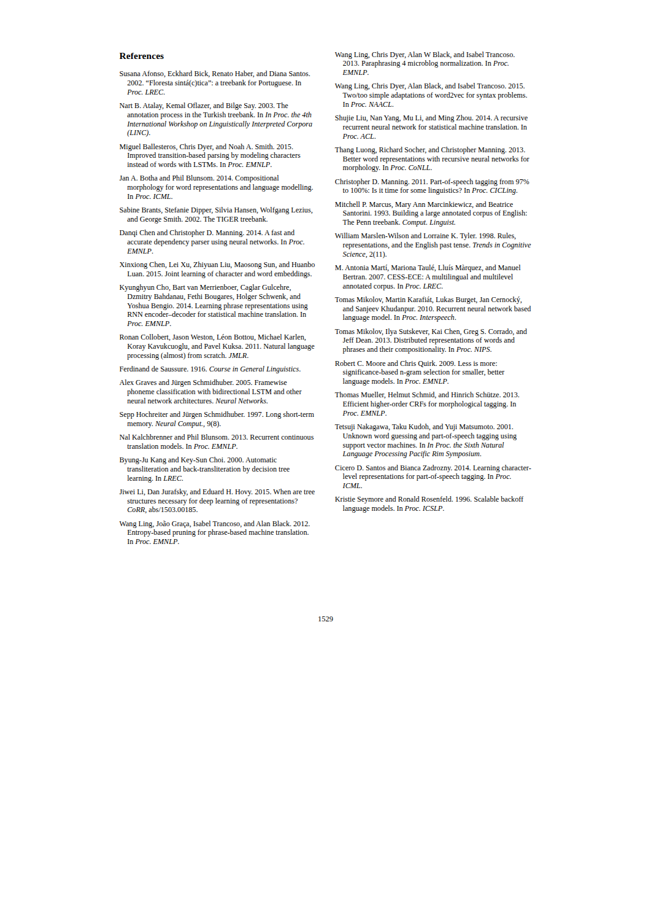References
Susana Afonso, Eckhard Bick, Renato Haber, and Diana Santos. 2002. “Floresta sintá(c)tica”: a treebank for Portuguese. In Proc. LREC.
Nart B. Atalay, Kemal Oflazer, and Bilge Say. 2003. The annotation process in the Turkish treebank. In In Proc. the 4th International Workshop on Linguistically Interpreted Corpora (LINC).
Miguel Ballesteros, Chris Dyer, and Noah A. Smith. 2015. Improved transition-based parsing by modeling characters instead of words with LSTMs. In Proc. EMNLP.
Jan A. Botha and Phil Blunsom. 2014. Compositional morphology for word representations and language modelling. In Proc. ICML.
Sabine Brants, Stefanie Dipper, Silvia Hansen, Wolfgang Lezius, and George Smith. 2002. The TIGER treebank.
Danqi Chen and Christopher D. Manning. 2014. A fast and accurate dependency parser using neural networks. In Proc. EMNLP.
Xinxiong Chen, Lei Xu, Zhiyuan Liu, Maosong Sun, and Huanbo Luan. 2015. Joint learning of character and word embeddings.
Kyunghyun Cho, Bart van Merrienboer, Caglar Gulcehre, Dzmitry Bahdanau, Fethi Bougares, Holger Schwenk, and Yoshua Bengio. 2014. Learning phrase representations using RNN encoder–decoder for statistical machine translation. In Proc. EMNLP.
Ronan Collobert, Jason Weston, Léon Bottou, Michael Karlen, Koray Kavukcuoglu, and Pavel Kuksa. 2011. Natural language processing (almost) from scratch. JMLR.
Ferdinand de Saussure. 1916. Course in General Linguistics.
Alex Graves and Jürgen Schmidhuber. 2005. Framewise phoneme classification with bidirectional LSTM and other neural network architectures. Neural Networks.
Sepp Hochreiter and Jürgen Schmidhuber. 1997. Long short-term memory. Neural Comput., 9(8).
Nal Kalchbrenner and Phil Blunsom. 2013. Recurrent continuous translation models. In Proc. EMNLP.
Byung-Ju Kang and Key-Sun Choi. 2000. Automatic transliteration and back-transliteration by decision tree learning. In LREC.
Jiwei Li, Dan Jurafsky, and Eduard H. Hovy. 2015. When are tree structures necessary for deep learning of representations? CoRR, abs/1503.00185.
Wang Ling, João Graça, Isabel Trancoso, and Alan Black. 2012. Entropy-based pruning for phrase-based machine translation. In Proc. EMNLP.
Wang Ling, Chris Dyer, Alan W Black, and Isabel Trancoso. 2013. Paraphrasing 4 microblog normalization. In Proc. EMNLP.
Wang Ling, Chris Dyer, Alan Black, and Isabel Trancoso. 2015. Two/too simple adaptations of word2vec for syntax problems. In Proc. NAACL.
Shujie Liu, Nan Yang, Mu Li, and Ming Zhou. 2014. A recursive recurrent neural network for statistical machine translation. In Proc. ACL.
Thang Luong, Richard Socher, and Christopher Manning. 2013. Better word representations with recursive neural networks for morphology. In Proc. CoNLL.
Christopher D. Manning. 2011. Part-of-speech tagging from 97% to 100%: Is it time for some linguistics? In Proc. CICLing.
Mitchell P. Marcus, Mary Ann Marcinkiewicz, and Beatrice Santorini. 1993. Building a large annotated corpus of English: The Penn treebank. Comput. Linguist.
William Marslen-Wilson and Lorraine K. Tyler. 1998. Rules, representations, and the English past tense. Trends in Cognitive Science, 2(11).
M. Antonia Martí, Mariona Taulé, Lluís Màrquez, and Manuel Bertran. 2007. CESS-ECE: A multilingual and multilevel annotated corpus. In Proc. LREC.
Tomas Mikolov, Martin Karafiát, Lukas Burget, Jan Cernocký, and Sanjeev Khudanpur. 2010. Recurrent neural network based language model. In Proc. Interspeech.
Tomas Mikolov, Ilya Sutskever, Kai Chen, Greg S. Corrado, and Jeff Dean. 2013. Distributed representations of words and phrases and their compositionality. In Proc. NIPS.
Robert C. Moore and Chris Quirk. 2009. Less is more: significance-based n-gram selection for smaller, better language models. In Proc. EMNLP.
Thomas Mueller, Helmut Schmid, and Hinrich Schütze. 2013. Efficient higher-order CRFs for morphological tagging. In Proc. EMNLP.
Tetsuji Nakagawa, Taku Kudoh, and Yuji Matsumoto. 2001. Unknown word guessing and part-of-speech tagging using support vector machines. In In Proc. the Sixth Natural Language Processing Pacific Rim Symposium.
Cicero D. Santos and Bianca Zadrozny. 2014. Learning character-level representations for part-of-speech tagging. In Proc. ICML.
Kristie Seymore and Ronald Rosenfeld. 1996. Scalable backoff language models. In Proc. ICSLP.
1529